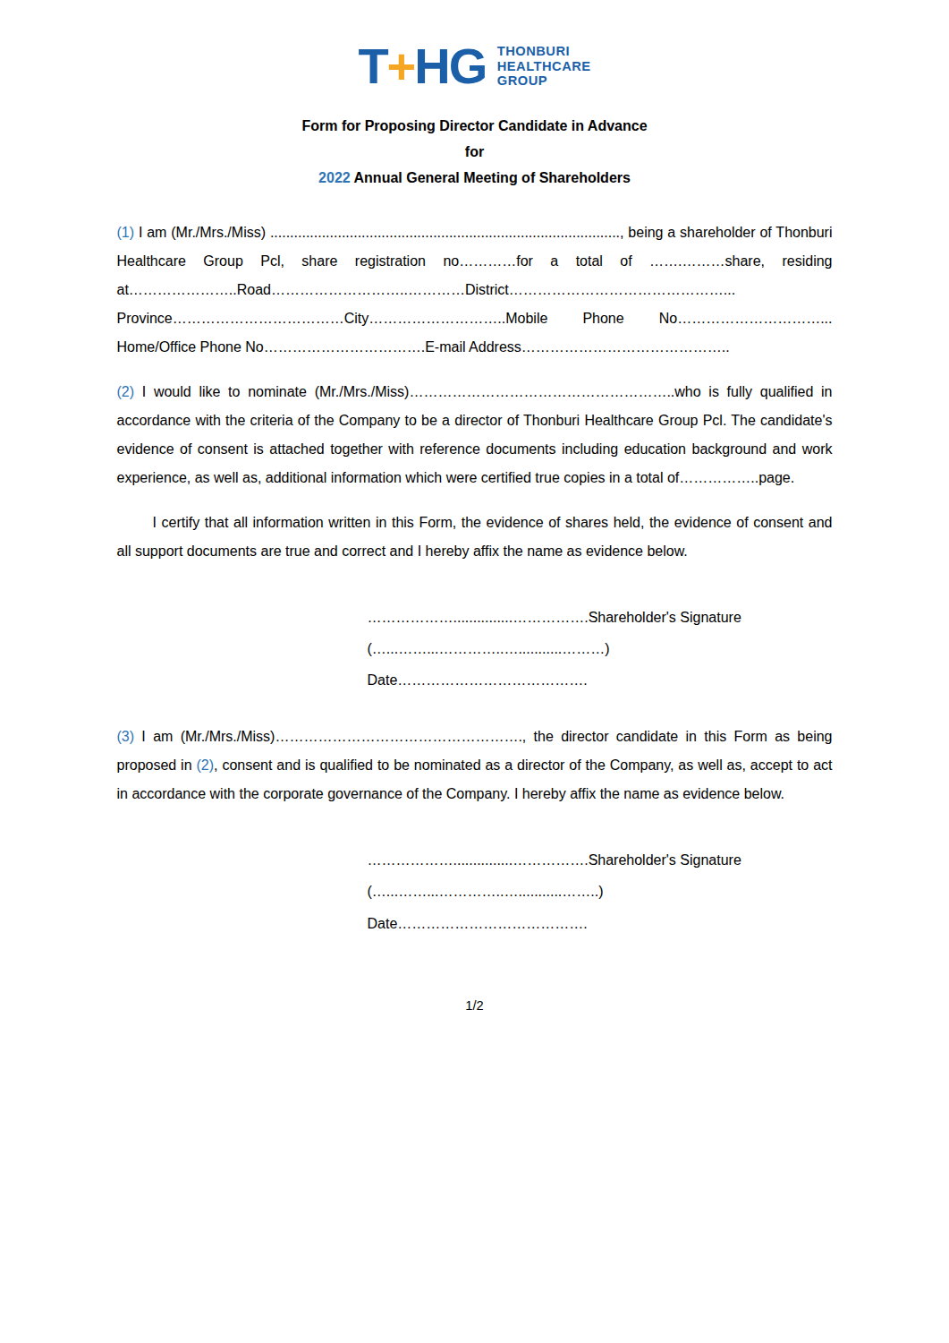T+HG THONBURI
HEALTHCARE
GROUP
Form for Proposing Director Candidate in Advance
for
2022 Annual General Meeting of Shareholders
(1) I am (Mr./Mrs./Miss) ........................................................................................, being a shareholder of Thonburi Healthcare Group Pcl, share registration no…………for a total of …….………share, residing at…………………..Road………………………..…………District………………………………………... Province………………………………City………………………..Mobile Phone No…………………………... Home/Office Phone No…………………………….E-mail Address……………………………………..
(2) I would like to nominate (Mr./Mrs./Miss)………………………………………………..who is fully qualified in accordance with the criteria of the Company to be a director of Thonburi Healthcare Group Pcl. The candidate's evidence of consent is attached together with reference documents including education background and work experience, as well as, additional information which were certified true copies in a total of……………..page.
I certify that all information written in this Form, the evidence of shares held, the evidence of consent and all support documents are true and correct and I hereby affix the name as evidence below.
………………...............…………….Shareholder's Signature
(…...……...…………..…...........………)
Date………………………………….
(3) I am (Mr./Mrs./Miss)……………………………………………., the director candidate in this Form as being proposed in (2), consent and is qualified to be nominated as a director of the Company, as well as, accept to act in accordance with the corporate governance of the Company. I hereby affix the name as evidence below.
………………...............…………….Shareholder's Signature
(…...……...…………..…...........……..)
Date………………………………….
1/2